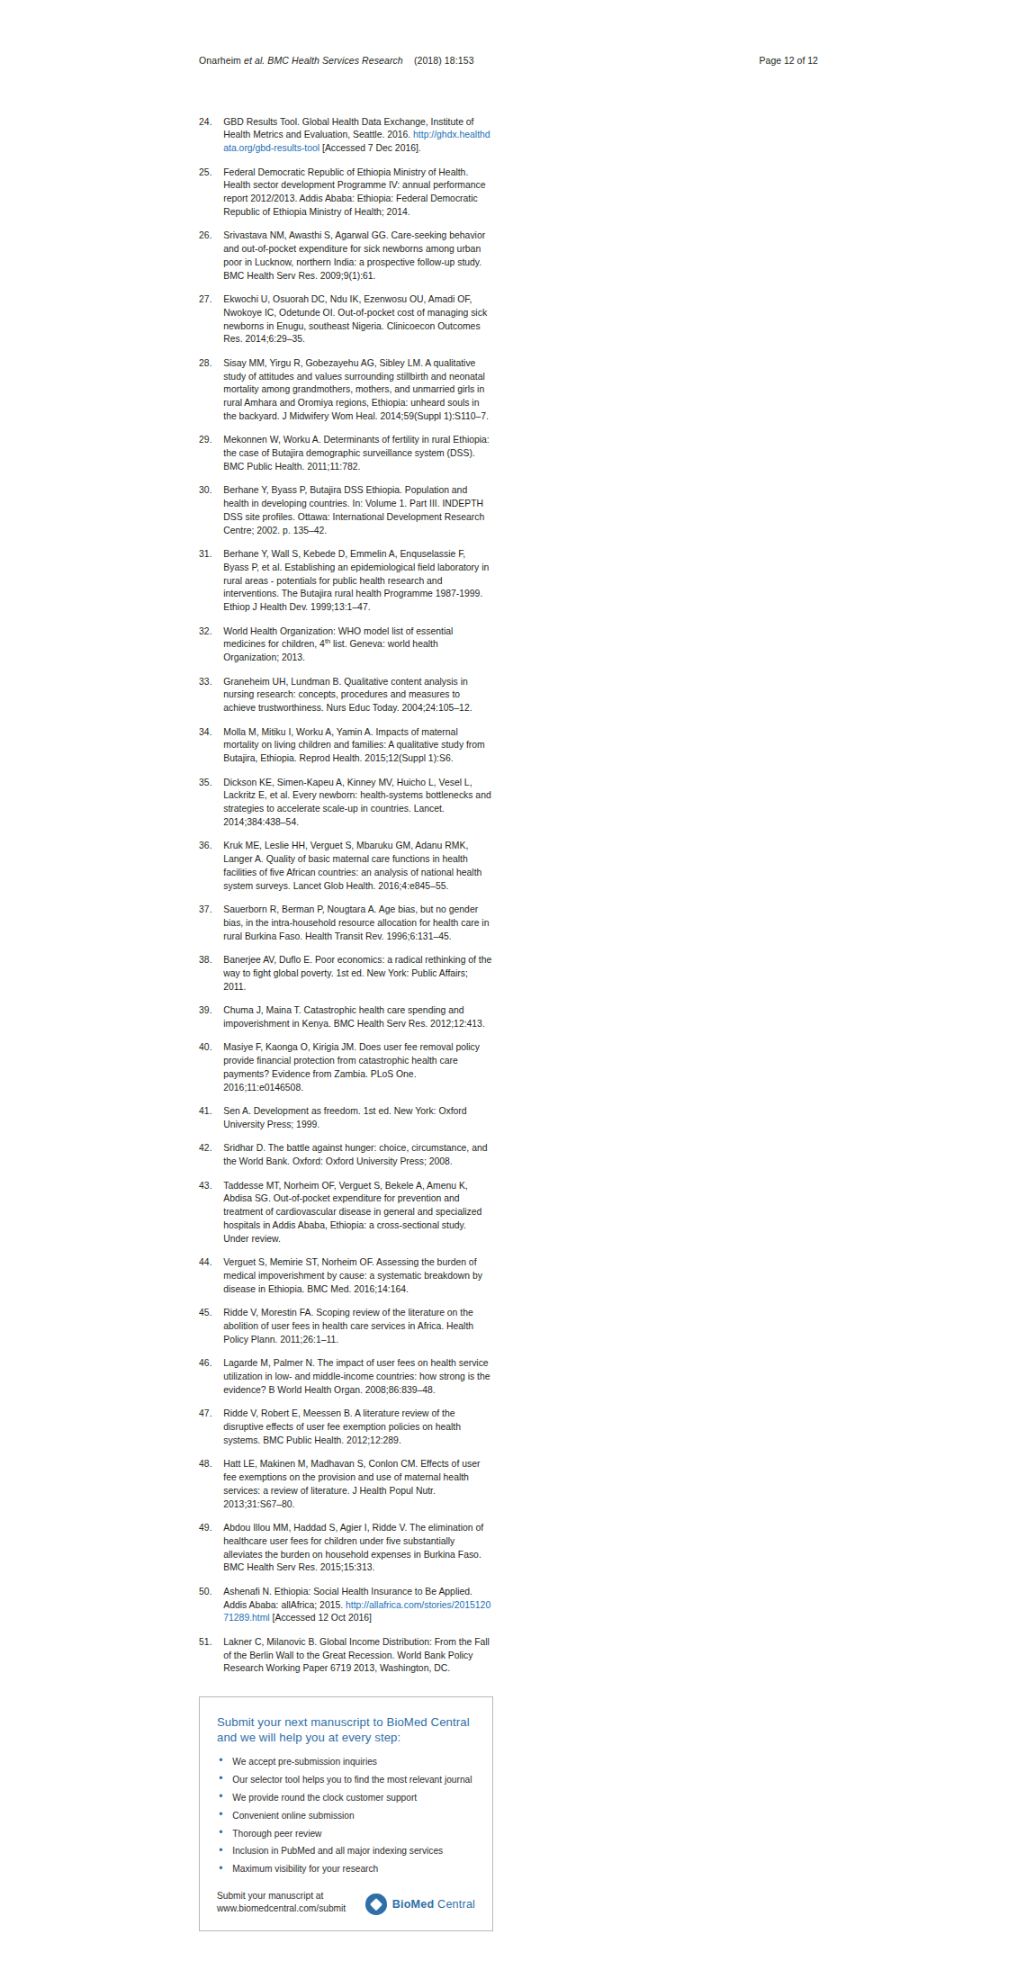Onarheim et al. BMC Health Services Research (2018) 18:153
Page 12 of 12
GBD Results Tool. Global Health Data Exchange, Institute of Health Metrics and Evaluation, Seattle. 2016. http://ghdx.healthdata.org/gbd-results-tool [Accessed 7 Dec 2016].
Federal Democratic Republic of Ethiopia Ministry of Health. Health sector development Programme IV: annual performance report 2012/2013. Addis Ababa: Ethiopia: Federal Democratic Republic of Ethiopia Ministry of Health; 2014.
Srivastava NM, Awasthi S, Agarwal GG. Care-seeking behavior and out-of-pocket expenditure for sick newborns among urban poor in Lucknow, northern India: a prospective follow-up study. BMC Health Serv Res. 2009;9(1):61.
Ekwochi U, Osuorah DC, Ndu IK, Ezenwosu OU, Amadi OF, Nwokoye IC, Odetunde OI. Out-of-pocket cost of managing sick newborns in Enugu, southeast Nigeria. Clinicoecon Outcomes Res. 2014;6:29–35.
Sisay MM, Yirgu R, Gobezayehu AG, Sibley LM. A qualitative study of attitudes and values surrounding stillbirth and neonatal mortality among grandmothers, mothers, and unmarried girls in rural Amhara and Oromiya regions, Ethiopia: unheard souls in the backyard. J Midwifery Wom Heal. 2014;59(Suppl 1):S110–7.
Mekonnen W, Worku A. Determinants of fertility in rural Ethiopia: the case of Butajira demographic surveillance system (DSS). BMC Public Health. 2011;11:782.
Berhane Y, Byass P, Butajira DSS Ethiopia. Population and health in developing countries. In: Volume 1. Part III. INDEPTH DSS site profiles. Ottawa: International Development Research Centre; 2002. p. 135–42.
Berhane Y, Wall S, Kebede D, Emmelin A, Enquselassie F, Byass P, et al. Establishing an epidemiological field laboratory in rural areas - potentials for public health research and interventions. The Butajira rural health Programme 1987-1999. Ethiop J Health Dev. 1999;13:1–47.
World Health Organization: WHO model list of essential medicines for children, 4th list. Geneva: world health Organization; 2013.
Graneheim UH, Lundman B. Qualitative content analysis in nursing research: concepts, procedures and measures to achieve trustworthiness. Nurs Educ Today. 2004;24:105–12.
Molla M, Mitiku I, Worku A, Yamin A. Impacts of maternal mortality on living children and families: A qualitative study from Butajira, Ethiopia. Reprod Health. 2015;12(Suppl 1):S6.
Dickson KE, Simen-Kapeu A, Kinney MV, Huicho L, Vesel L, Lackritz E, et al. Every newborn: health-systems bottlenecks and strategies to accelerate scale-up in countries. Lancet. 2014;384:438–54.
Kruk ME, Leslie HH, Verguet S, Mbaruku GM, Adanu RMK, Langer A. Quality of basic maternal care functions in health facilities of five African countries: an analysis of national health system surveys. Lancet Glob Health. 2016;4:e845–55.
Sauerborn R, Berman P, Nougtara A. Age bias, but no gender bias, in the intra-household resource allocation for health care in rural Burkina Faso. Health Transit Rev. 1996;6:131–45.
Banerjee AV, Duflo E. Poor economics: a radical rethinking of the way to fight global poverty. 1st ed. New York: Public Affairs; 2011.
Chuma J, Maina T. Catastrophic health care spending and impoverishment in Kenya. BMC Health Serv Res. 2012;12:413.
Masiye F, Kaonga O, Kirigia JM. Does user fee removal policy provide financial protection from catastrophic health care payments? Evidence from Zambia. PLoS One. 2016;11:e0146508.
Sen A. Development as freedom. 1st ed. New York: Oxford University Press; 1999.
Sridhar D. The battle against hunger: choice, circumstance, and the World Bank. Oxford: Oxford University Press; 2008.
Taddesse MT, Norheim OF, Verguet S, Bekele A, Amenu K, Abdisa SG. Out-of-pocket expenditure for prevention and treatment of cardiovascular disease in general and specialized hospitals in Addis Ababa, Ethiopia: a cross-sectional study. Under review.
Verguet S, Memirie ST, Norheim OF. Assessing the burden of medical impoverishment by cause: a systematic breakdown by disease in Ethiopia. BMC Med. 2016;14:164.
Ridde V, Morestin FA. Scoping review of the literature on the abolition of user fees in health care services in Africa. Health Policy Plann. 2011;26:1–11.
Lagarde M, Palmer N. The impact of user fees on health service utilization in low- and middle-income countries: how strong is the evidence? B World Health Organ. 2008;86:839–48.
Ridde V, Robert E, Meessen B. A literature review of the disruptive effects of user fee exemption policies on health systems. BMC Public Health. 2012;12:289.
Hatt LE, Makinen M, Madhavan S, Conlon CM. Effects of user fee exemptions on the provision and use of maternal health services: a review of literature. J Health Popul Nutr. 2013;31:S67–80.
Abdou Illou MM, Haddad S, Agier I, Ridde V. The elimination of healthcare user fees for children under five substantially alleviates the burden on household expenses in Burkina Faso. BMC Health Serv Res. 2015;15:313.
Ashenafi N. Ethiopia: Social Health Insurance to Be Applied. Addis Ababa: allAfrica; 2015. http://allafrica.com/stories/201512071289.html [Accessed 12 Oct 2016]
Lakner C, Milanovic B. Global Income Distribution: From the Fall of the Berlin Wall to the Great Recession. World Bank Policy Research Working Paper 6719 2013, Washington, DC.
Submit your next manuscript to BioMed Central
and we will help you at every step:
We accept pre-submission inquiries
Our selector tool helps you to find the most relevant journal
We provide round the clock customer support
Convenient online submission
Thorough peer review
Inclusion in PubMed and all major indexing services
Maximum visibility for your research
Submit your manuscript at
www.biomedcentral.com/submit
BioMed Central